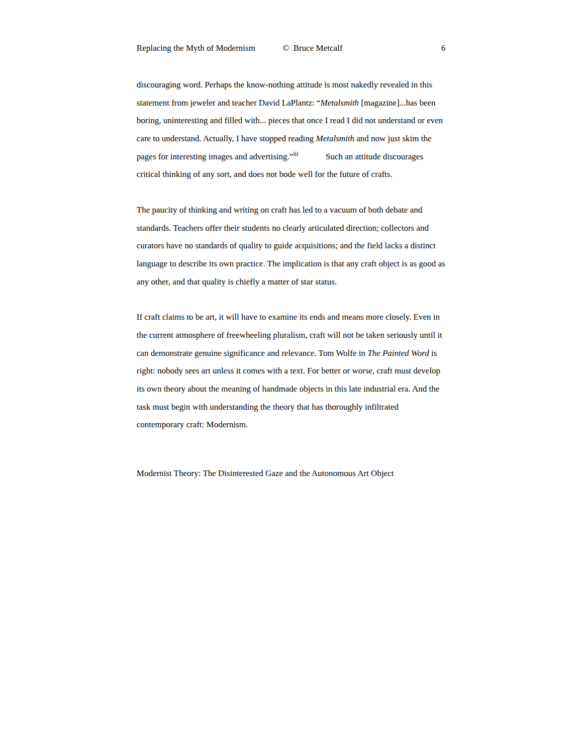Replacing the Myth of Modernism © Bruce Metcalf 6
discouraging word. Perhaps the know-nothing attitude is most nakedly revealed in this statement from jeweler and teacher David LaPlantz: “Metalsmith [magazine]...has been boring, uninteresting and filled with... pieces that once I read I did not understand or even care to understand. Actually, I have stopped reading Metalsmith and now just skim the pages for interesting images and advertising.”iii Such an attitude discourages critical thinking of any sort, and does not bode well for the future of crafts.
The paucity of thinking and writing on craft has led to a vacuum of both debate and standards. Teachers offer their students no clearly articulated direction; collectors and curators have no standards of quality to guide acquisitions; and the field lacks a distinct language to describe its own practice. The implication is that any craft object is as good as any other, and that quality is chiefly a matter of star status.
If craft claims to be art, it will have to examine its ends and means more closely. Even in the current atmosphere of freewheeling pluralism, craft will not be taken seriously until it can demonstrate genuine significance and relevance. Tom Wolfe in The Painted Word is right: nobody sees art unless it comes with a text. For better or worse, craft must develop its own theory about the meaning of handmade objects in this late industrial era. And the task must begin with understanding the theory that has thoroughly infiltrated contemporary craft: Modernism.
Modernist Theory: The Disinterested Gaze and the Autonomous Art Object